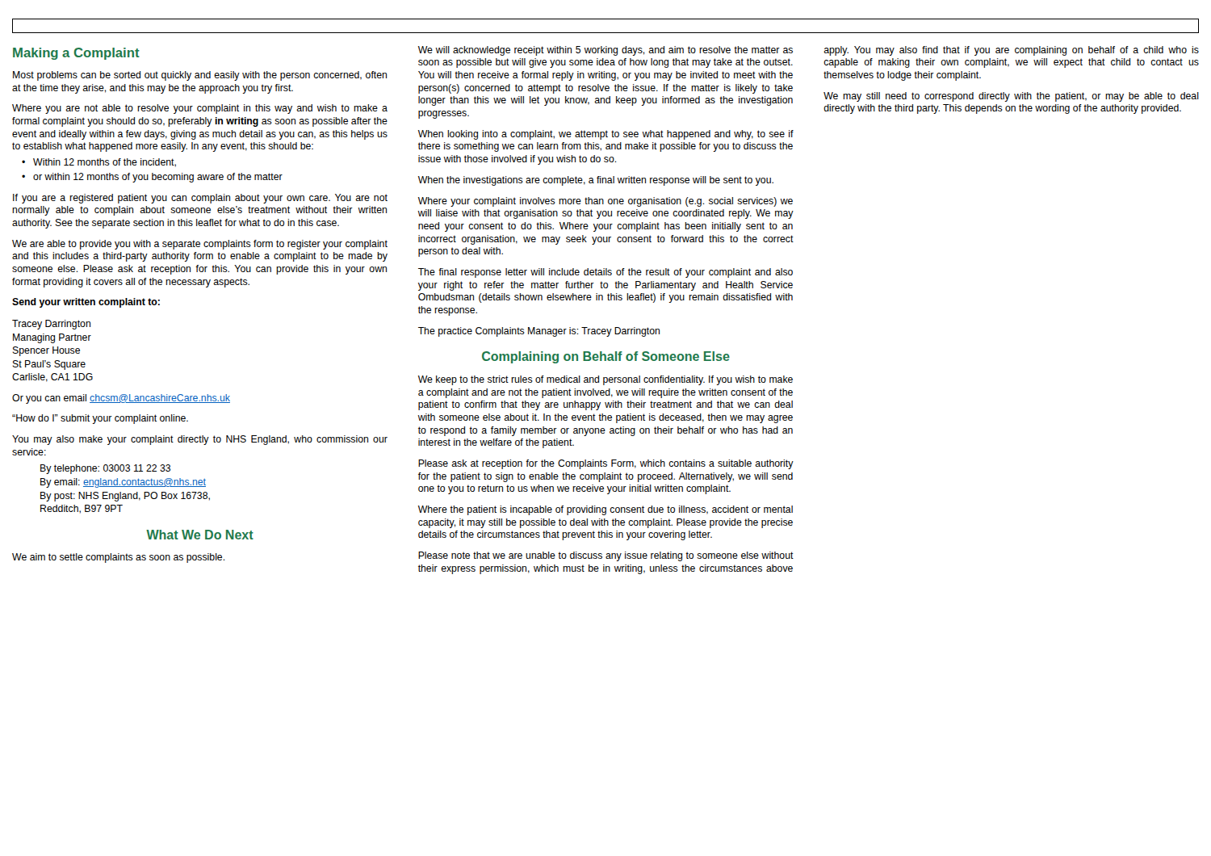Making a Complaint
Most problems can be sorted out quickly and easily with the person concerned, often at the time they arise, and this may be the approach you try first.
Where you are not able to resolve your complaint in this way and wish to make a formal complaint you should do so, preferably in writing as soon as possible after the event and ideally within a few days, giving as much detail as you can, as this helps us to establish what happened more easily. In any event, this should be:
Within 12 months of the incident,
or within 12 months of you becoming aware of the matter
If you are a registered patient you can complain about your own care. You are not normally able to complain about someone else’s treatment without their written authority. See the separate section in this leaflet for what to do in this case.
We are able to provide you with a separate complaints form to register your complaint and this includes a third-party authority form to enable a complaint to be made by someone else. Please ask at reception for this. You can provide this in your own format providing it covers all of the necessary aspects.
Send your written complaint to:
Tracey Darrington
Managing Partner
Spencer House
St Paul’s Square
Carlisle, CA1 1DG
Or you can email chcsm@LancashireCare.nhs.uk
“How do I” submit your complaint online.
You may also make your complaint directly to NHS England, who commission our service:
By telephone: 03003 11 22 33
By email: england.contactus@nhs.net
By post: NHS England, PO Box 16738,
Redditch, B97 9PT
What We Do Next
We aim to settle complaints as soon as possible.
We will acknowledge receipt within 5 working days, and aim to resolve the matter as soon as possible but will give you some idea of how long that may take at the outset. You will then receive a formal reply in writing, or you may be invited to meet with the person(s) concerned to attempt to resolve the issue. If the matter is likely to take longer than this we will let you know, and keep you informed as the investigation progresses.
When looking into a complaint, we attempt to see what happened and why, to see if there is something we can learn from this, and make it possible for you to discuss the issue with those involved if you wish to do so.
When the investigations are complete, a final written response will be sent to you.
Where your complaint involves more than one organisation (e.g. social services) we will liaise with that organisation so that you receive one coordinated reply. We may need your consent to do this. Where your complaint has been initially sent to an incorrect organisation, we may seek your consent to forward this to the correct person to deal with.
The final response letter will include details of the result of your complaint and also your right to refer the matter further to the Parliamentary and Health Service Ombudsman (details shown elsewhere in this leaflet) if you remain dissatisfied with the response.
The practice Complaints Manager is: Tracey Darrington
Complaining on Behalf of Someone Else
We keep to the strict rules of medical and personal confidentiality. If you wish to make a complaint and are not the patient involved, we will require the written consent of the patient to confirm that they are unhappy with their treatment and that we can deal with someone else about it. In the event the patient is deceased, then we may agree to respond to a family member or anyone acting on their behalf or who has had an interest in the welfare of the patient.
Please ask at reception for the Complaints Form, which contains a suitable authority for the patient to sign to enable the complaint to proceed. Alternatively, we will send one to you to return to us when we receive your initial written complaint.
Where the patient is incapable of providing consent due to illness, accident or mental capacity, it may still be possible to deal with the complaint. Please provide the precise details of the circumstances that prevent this in your covering letter.
Please note that we are unable to discuss any issue relating to someone else without their express permission, which must be in writing, unless the circumstances above apply. You may also find that if you are complaining on behalf of a child who is capable of making their own complaint, we will expect that child to contact us themselves to lodge their complaint.
We may still need to correspond directly with the patient, or may be able to deal directly with the third party. This depends on the wording of the authority provided.